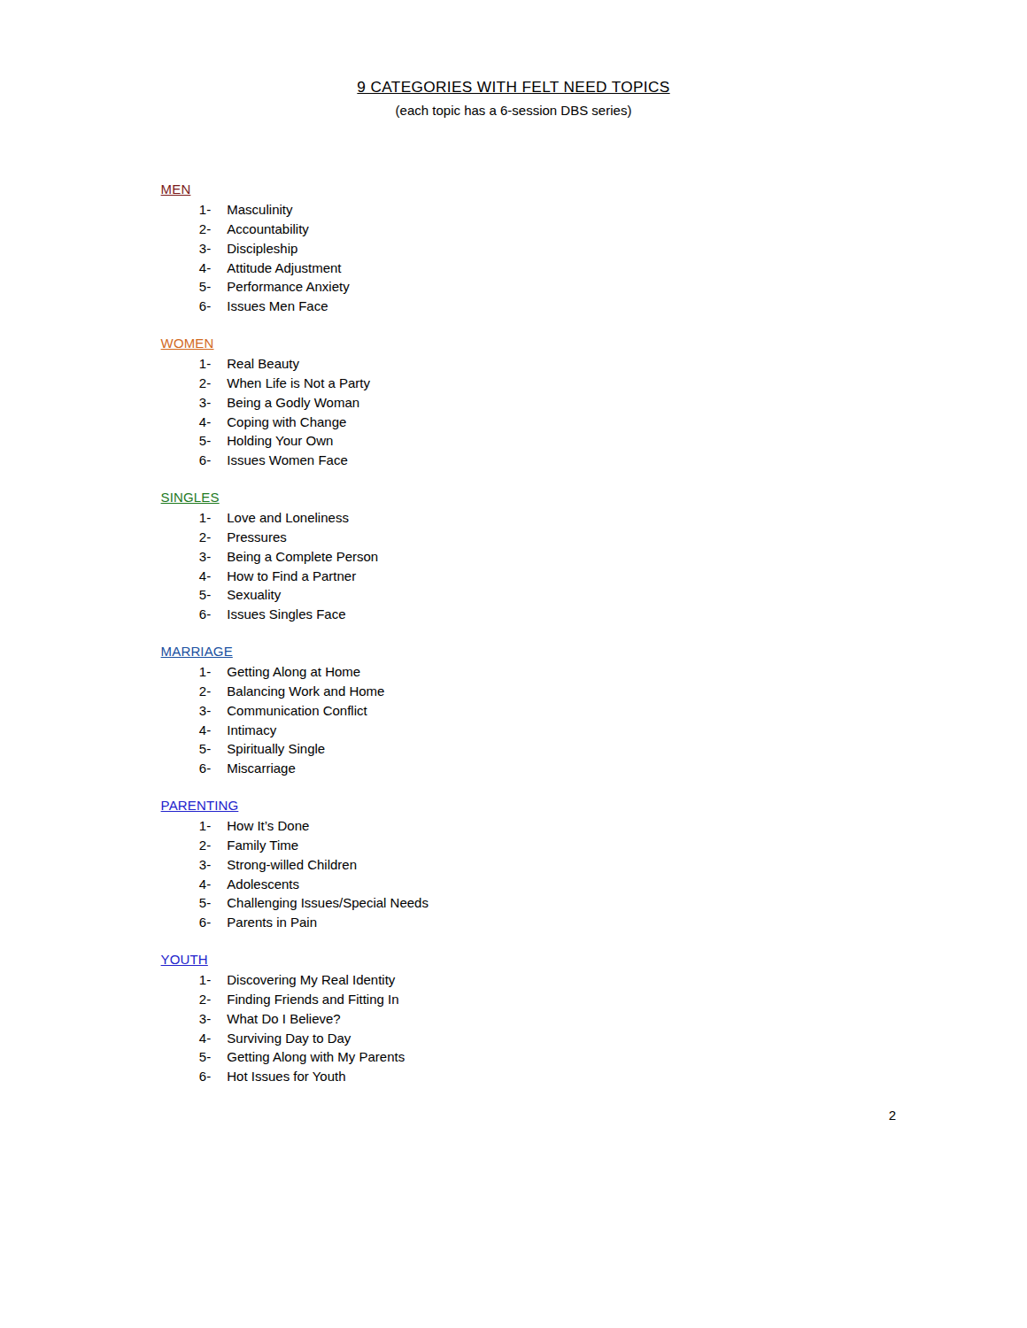9 CATEGORIES WITH FELT NEED TOPICS
(each topic has a 6-session DBS series)
MEN
Masculinity
Accountability
Discipleship
Attitude Adjustment
Performance Anxiety
Issues Men Face
WOMEN
Real Beauty
When Life is Not a Party
Being a Godly Woman
Coping with Change
Holding Your Own
Issues Women Face
SINGLES
Love and Loneliness
Pressures
Being a Complete Person
How to Find a Partner
Sexuality
Issues Singles Face
MARRIAGE
Getting Along at Home
Balancing Work and Home
Communication Conflict
Intimacy
Spiritually Single
Miscarriage
PARENTING
How It’s Done
Family Time
Strong-willed Children
Adolescents
Challenging Issues/Special Needs
Parents in Pain
YOUTH
Discovering My Real Identity
Finding Friends and Fitting In
What Do I Believe?
Surviving Day to Day
Getting Along with My Parents
Hot Issues for Youth
2